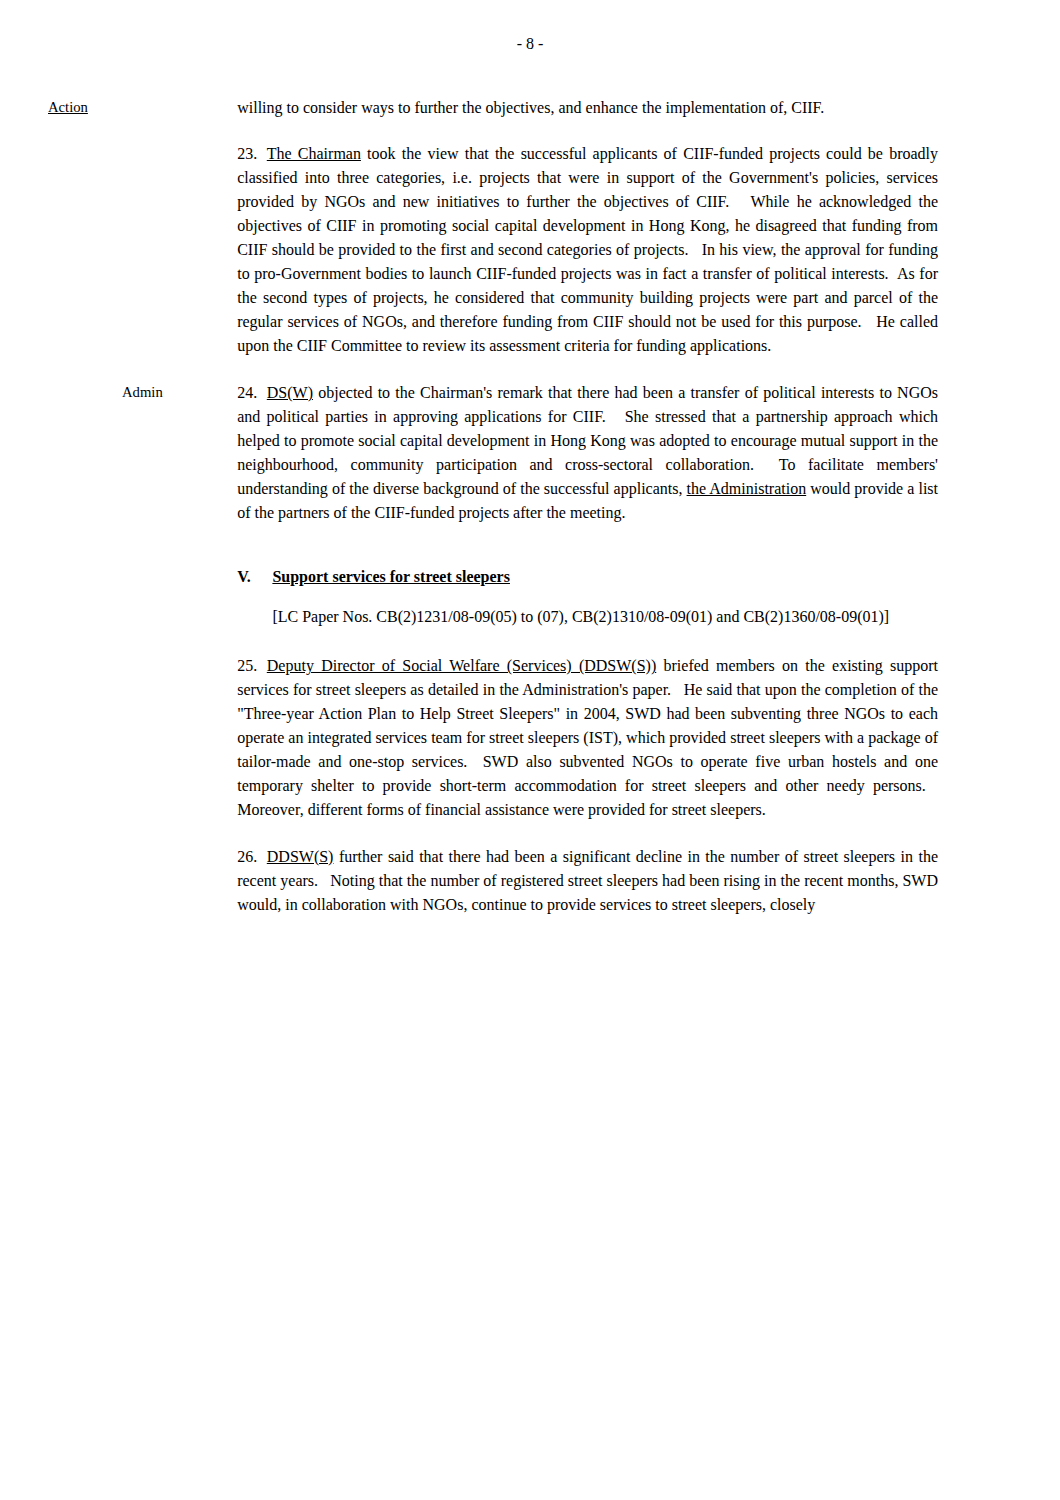- 8 -
Action
willing to consider ways to further the objectives, and enhance the implementation of, CIIF.
23. The Chairman took the view that the successful applicants of CIIF-funded projects could be broadly classified into three categories, i.e. projects that were in support of the Government's policies, services provided by NGOs and new initiatives to further the objectives of CIIF. While he acknowledged the objectives of CIIF in promoting social capital development in Hong Kong, he disagreed that funding from CIIF should be provided to the first and second categories of projects. In his view, the approval for funding to pro-Government bodies to launch CIIF-funded projects was in fact a transfer of political interests. As for the second types of projects, he considered that community building projects were part and parcel of the regular services of NGOs, and therefore funding from CIIF should not be used for this purpose. He called upon the CIIF Committee to review its assessment criteria for funding applications.
Admin 24. DS(W) objected to the Chairman's remark that there had been a transfer of political interests to NGOs and political parties in approving applications for CIIF. She stressed that a partnership approach which helped to promote social capital development in Hong Kong was adopted to encourage mutual support in the neighbourhood, community participation and cross-sectoral collaboration. To facilitate members' understanding of the diverse background of the successful applicants, the Administration would provide a list of the partners of the CIIF-funded projects after the meeting.
V. Support services for street sleepers
[LC Paper Nos. CB(2)1231/08-09(05) to (07), CB(2)1310/08-09(01) and CB(2)1360/08-09(01)]
25. Deputy Director of Social Welfare (Services) (DDSW(S)) briefed members on the existing support services for street sleepers as detailed in the Administration's paper. He said that upon the completion of the "Three-year Action Plan to Help Street Sleepers" in 2004, SWD had been subventing three NGOs to each operate an integrated services team for street sleepers (IST), which provided street sleepers with a package of tailor-made and one-stop services. SWD also subvented NGOs to operate five urban hostels and one temporary shelter to provide short-term accommodation for street sleepers and other needy persons. Moreover, different forms of financial assistance were provided for street sleepers.
26. DDSW(S) further said that there had been a significant decline in the number of street sleepers in the recent years. Noting that the number of registered street sleepers had been rising in the recent months, SWD would, in collaboration with NGOs, continue to provide services to street sleepers, closely